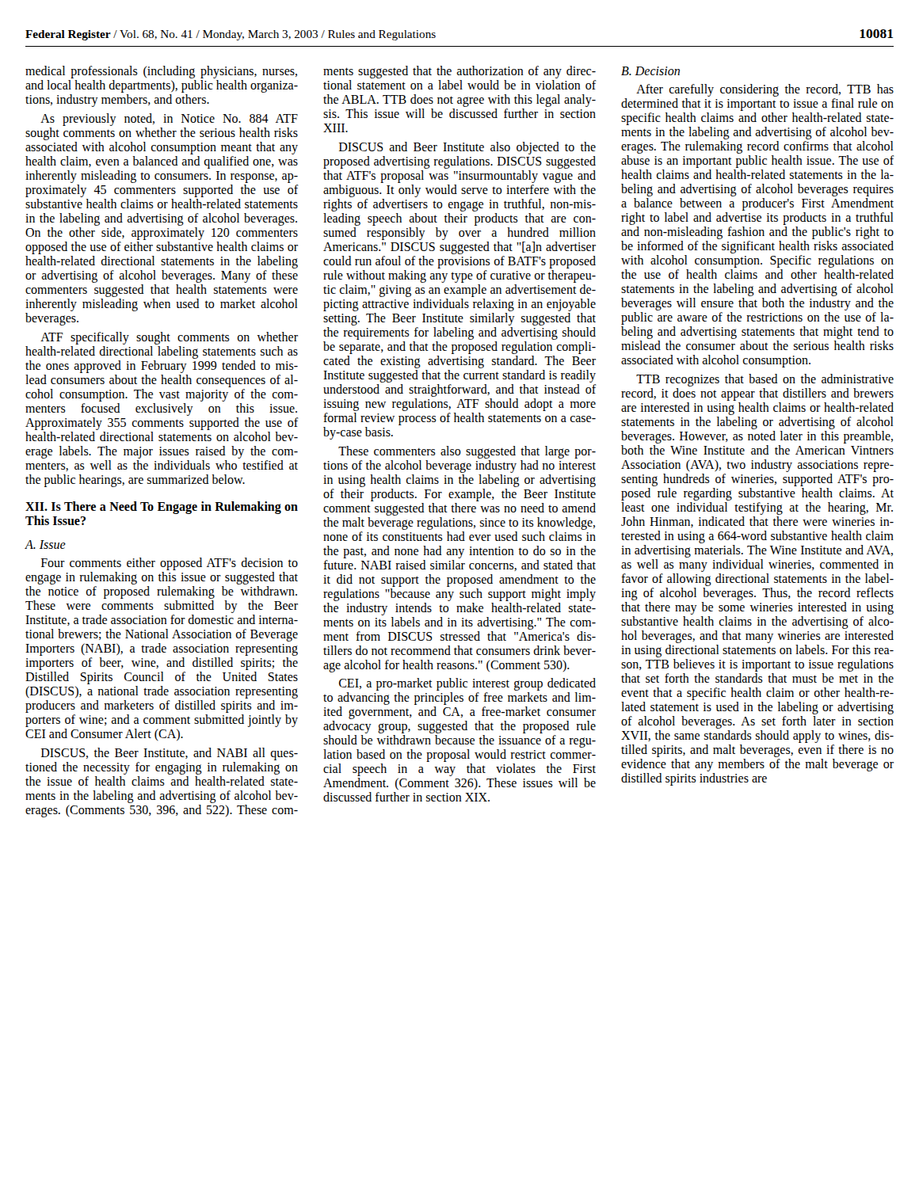Federal Register / Vol. 68, No. 41 / Monday, March 3, 2003 / Rules and Regulations
10081
medical professionals (including physicians, nurses, and local health departments), public health organizations, industry members, and others.
As previously noted, in Notice No. 884 ATF sought comments on whether the serious health risks associated with alcohol consumption meant that any health claim, even a balanced and qualified one, was inherently misleading to consumers. In response, approximately 45 commenters supported the use of substantive health claims or health-related statements in the labeling and advertising of alcohol beverages. On the other side, approximately 120 commenters opposed the use of either substantive health claims or health-related directional statements in the labeling or advertising of alcohol beverages. Many of these commenters suggested that health statements were inherently misleading when used to market alcohol beverages.
ATF specifically sought comments on whether health-related directional labeling statements such as the ones approved in February 1999 tended to mislead consumers about the health consequences of alcohol consumption. The vast majority of the commenters focused exclusively on this issue. Approximately 355 comments supported the use of health-related directional statements on alcohol beverage labels. The major issues raised by the commenters, as well as the individuals who testified at the public hearings, are summarized below.
XII. Is There a Need To Engage in Rulemaking on This Issue?
A. Issue
Four comments either opposed ATF's decision to engage in rulemaking on this issue or suggested that the notice of proposed rulemaking be withdrawn. These were comments submitted by the Beer Institute, a trade association for domestic and international brewers; the National Association of Beverage Importers (NABI), a trade association representing importers of beer, wine, and distilled spirits; the Distilled Spirits Council of the United States (DISCUS), a national trade association representing producers and marketers of distilled spirits and importers of wine; and a comment submitted jointly by CEI and Consumer Alert (CA).
DISCUS, the Beer Institute, and NABI all questioned the necessity for engaging in rulemaking on the issue of health claims and health-related statements in the labeling and advertising of alcohol beverages. (Comments 530, 396, and 522). These comments suggested that the authorization of any directional statement on a label would be in violation of the ABLA. TTB does not agree with this legal analysis. This issue will be discussed further in section XIII.
DISCUS and Beer Institute also objected to the proposed advertising regulations. DISCUS suggested that ATF's proposal was "insurmountably vague and ambiguous. It only would serve to interfere with the rights of advertisers to engage in truthful, non-misleading speech about their products that are consumed responsibly by over a hundred million Americans." DISCUS suggested that "[a]n advertiser could run afoul of the provisions of BATF's proposed rule without making any type of curative or therapeutic claim," giving as an example an advertisement depicting attractive individuals relaxing in an enjoyable setting. The Beer Institute similarly suggested that the requirements for labeling and advertising should be separate, and that the proposed regulation complicated the existing advertising standard. The Beer Institute suggested that the current standard is readily understood and straightforward, and that instead of issuing new regulations, ATF should adopt a more formal review process of health statements on a case-by-case basis.
These commenters also suggested that large portions of the alcohol beverage industry had no interest in using health claims in the labeling or advertising of their products. For example, the Beer Institute comment suggested that there was no need to amend the malt beverage regulations, since to its knowledge, none of its constituents had ever used such claims in the past, and none had any intention to do so in the future. NABI raised similar concerns, and stated that it did not support the proposed amendment to the regulations "because any such support might imply the industry intends to make health-related statements on its labels and in its advertising." The comment from DISCUS stressed that "America's distillers do not recommend that consumers drink beverage alcohol for health reasons." (Comment 530).
CEI, a pro-market public interest group dedicated to advancing the principles of free markets and limited government, and CA, a free-market consumer advocacy group, suggested that the proposed rule should be withdrawn because the issuance of a regulation based on the proposal would restrict commercial speech in a way that violates the First Amendment. (Comment 326). These issues will be discussed further in section XIX.
B. Decision
After carefully considering the record, TTB has determined that it is important to issue a final rule on specific health claims and other health-related statements in the labeling and advertising of alcohol beverages. The rulemaking record confirms that alcohol abuse is an important public health issue. The use of health claims and health-related statements in the labeling and advertising of alcohol beverages requires a balance between a producer's First Amendment right to label and advertise its products in a truthful and non-misleading fashion and the public's right to be informed of the significant health risks associated with alcohol consumption. Specific regulations on the use of health claims and other health-related statements in the labeling and advertising of alcohol beverages will ensure that both the industry and the public are aware of the restrictions on the use of labeling and advertising statements that might tend to mislead the consumer about the serious health risks associated with alcohol consumption.
TTB recognizes that based on the administrative record, it does not appear that distillers and brewers are interested in using health claims or health-related statements in the labeling or advertising of alcohol beverages. However, as noted later in this preamble, both the Wine Institute and the American Vintners Association (AVA), two industry associations representing hundreds of wineries, supported ATF's proposed rule regarding substantive health claims. At least one individual testifying at the hearing, Mr. John Hinman, indicated that there were wineries interested in using a 664-word substantive health claim in advertising materials. The Wine Institute and AVA, as well as many individual wineries, commented in favor of allowing directional statements in the labeling of alcohol beverages. Thus, the record reflects that there may be some wineries interested in using substantive health claims in the advertising of alcohol beverages, and that many wineries are interested in using directional statements on labels. For this reason, TTB believes it is important to issue regulations that set forth the standards that must be met in the event that a specific health claim or other health-related statement is used in the labeling or advertising of alcohol beverages. As set forth later in section XVII, the same standards should apply to wines, distilled spirits, and malt beverages, even if there is no evidence that any members of the malt beverage or distilled spirits industries are